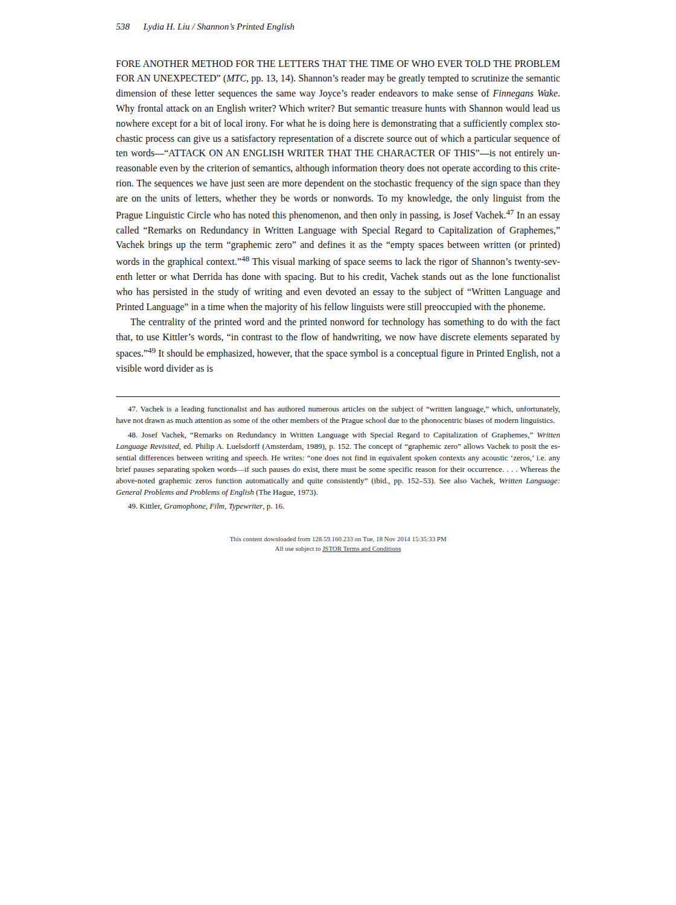538 Lydia H. Liu / Shannon’s Printed English
FORE ANOTHER METHOD FOR THE LETTERS THAT THE TIME OF WHO EVER TOLD THE PROBLEM FOR AN UNEXPECTED” (MTC, pp. 13, 14). Shannon’s reader may be greatly tempted to scrutinize the semantic dimension of these letter sequences the same way Joyce’s reader endeavors to make sense of Finnegans Wake. Why frontal attack on an English writer? Which writer? But semantic treasure hunts with Shannon would lead us nowhere except for a bit of local irony. For what he is doing here is demonstrating that a sufficiently complex stochastic process can give us a satisfactory representation of a discrete source out of which a particular sequence of ten words—“ATTACK ON AN ENGLISH WRITER THAT THE CHARACTER OF THIS”—is not entirely unreasonable even by the criterion of semantics, although information theory does not operate according to this criterion. The sequences we have just seen are more dependent on the stochastic frequency of the sign space than they are on the units of letters, whether they be words or nonwords. To my knowledge, the only linguist from the Prague Linguistic Circle who has noted this phenomenon, and then only in passing, is Josef Vachek.47 In an essay called “Remarks on Redundancy in Written Language with Special Regard to Capitalization of Graphemes,” Vachek brings up the term “graphemic zero” and defines it as the “empty spaces between written (or printed) words in the graphical context.”48 This visual marking of space seems to lack the rigor of Shannon’s twenty-seventh letter or what Derrida has done with spacing. But to his credit, Vachek stands out as the lone functionalist who has persisted in the study of writing and even devoted an essay to the subject of “Written Language and Printed Language” in a time when the majority of his fellow linguists were still preoccupied with the phoneme.
The centrality of the printed word and the printed nonword for technology has something to do with the fact that, to use Kittler’s words, “in contrast to the flow of handwriting, we now have discrete elements separated by spaces.”49 It should be emphasized, however, that the space symbol is a conceptual figure in Printed English, not a visible word divider as is
47. Vachek is a leading functionalist and has authored numerous articles on the subject of “written language,” which, unfortunately, have not drawn as much attention as some of the other members of the Prague school due to the phonocentric biases of modern linguistics.
48. Josef Vachek, “Remarks on Redundancy in Written Language with Special Regard to Capitalization of Graphemes,” Written Language Revisited, ed. Philip A. Luelsdorff (Amsterdam, 1989), p. 152. The concept of “graphemic zero” allows Vachek to posit the essential differences between writing and speech. He writes: “one does not find in equivalent spoken contexts any acoustic ‘zeros,’ i.e. any brief pauses separating spoken words—if such pauses do exist, there must be some specific reason for their occurrence. . . . Whereas the above-noted graphemic zeros function automatically and quite consistently” (ibid., pp. 152–53). See also Vachek, Written Language: General Problems and Problems of English (The Hague, 1973).
49. Kittler, Gramophone, Film, Typewriter, p. 16.
This content downloaded from 128.59.160.233 on Tue, 18 Nov 2014 15:35:33 PM
All use subject to JSTOR Terms and Conditions